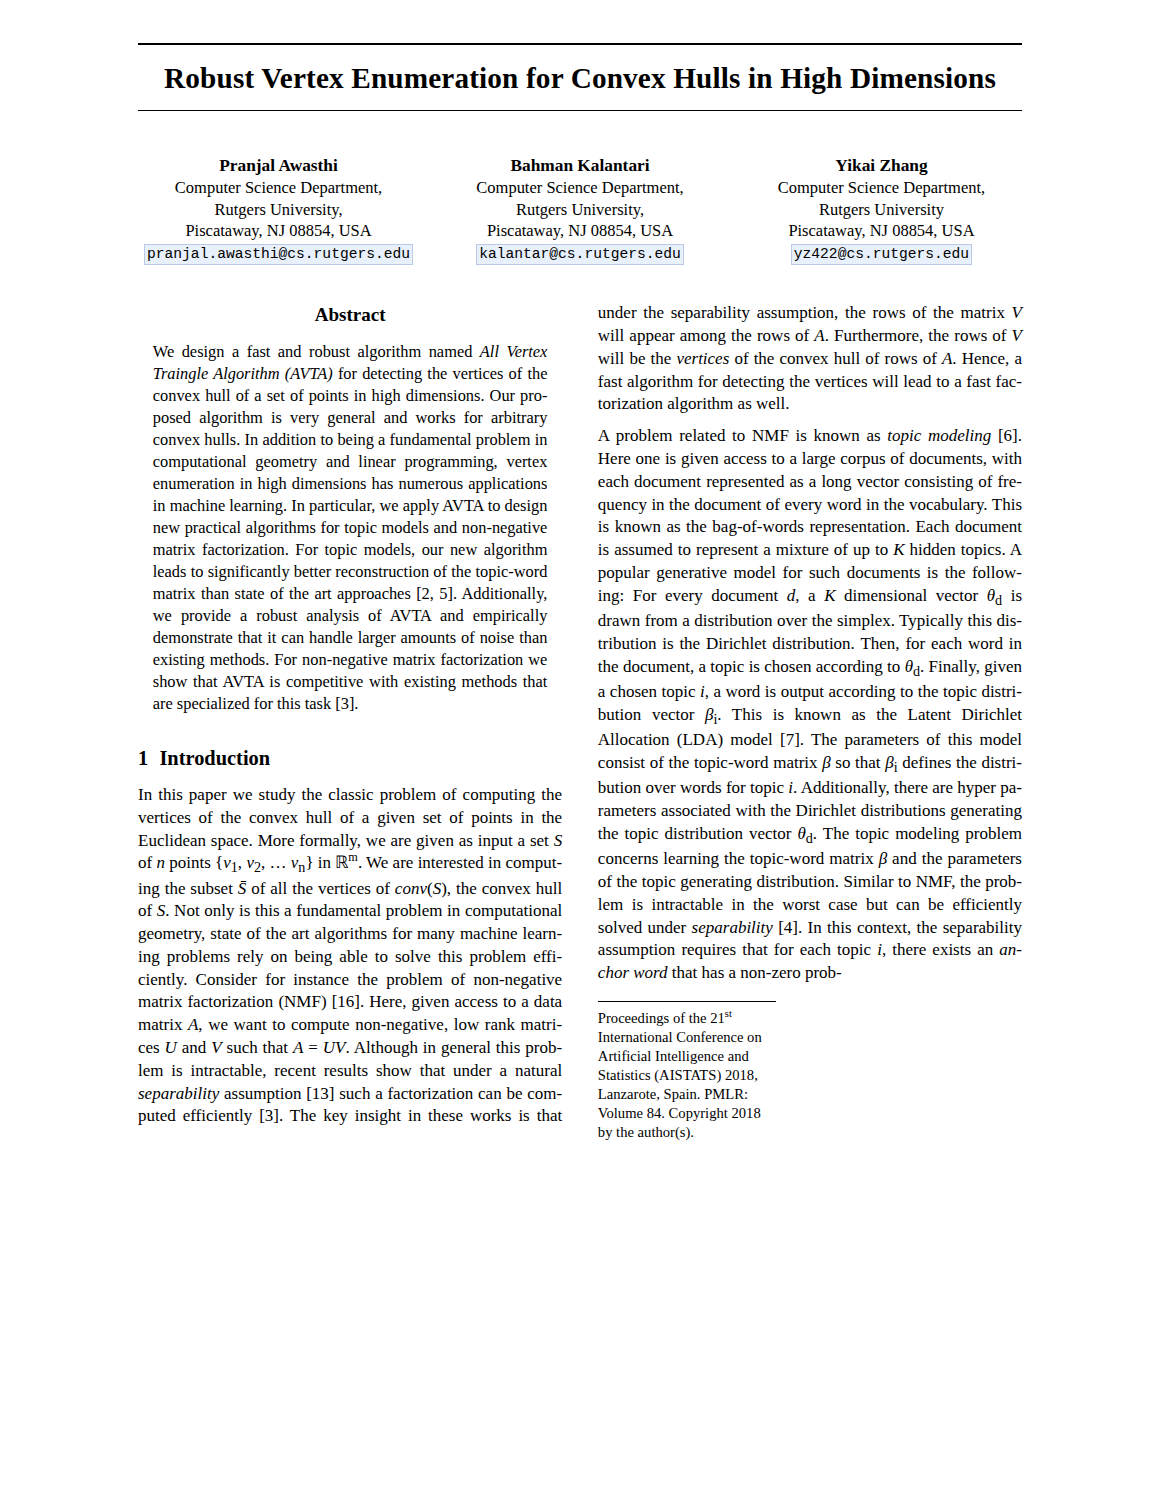Robust Vertex Enumeration for Convex Hulls in High Dimensions
Pranjal Awasthi
Computer Science Department,
Rutgers University,
Piscataway, NJ 08854, USA
pranjal.awasthi@cs.rutgers.edu
Bahman Kalantari
Computer Science Department,
Rutgers University,
Piscataway, NJ 08854, USA
kalantar@cs.rutgers.edu
Yikai Zhang
Computer Science Department,
Rutgers University
Piscataway, NJ 08854, USA
yz422@cs.rutgers.edu
Abstract
We design a fast and robust algorithm named All Vertex Traingle Algorithm (AVTA) for detecting the vertices of the convex hull of a set of points in high dimensions. Our proposed algorithm is very general and works for arbitrary convex hulls. In addition to being a fundamental problem in computational geometry and linear programming, vertex enumeration in high dimensions has numerous applications in machine learning. In particular, we apply AVTA to design new practical algorithms for topic models and non-negative matrix factorization. For topic models, our new algorithm leads to significantly better reconstruction of the topic-word matrix than state of the art approaches [2, 5]. Additionally, we provide a robust analysis of AVTA and empirically demonstrate that it can handle larger amounts of noise than existing methods. For non-negative matrix factorization we show that AVTA is competitive with existing methods that are specialized for this task [3].
1 Introduction
In this paper we study the classic problem of computing the vertices of the convex hull of a given set of points in the Euclidean space. More formally, we are given as input a set S of n points {v1, v2, … vn} in ℝm. We are interested in computing the subset S̄ of all the vertices of conv(S), the convex hull of S. Not only is this a fundamental problem in computational geometry, state of the art algorithms for many machine learning problems rely on being able to solve this problem efficiently. Consider for instance the problem of non-negative matrix factorization (NMF) [16]. Here, given access to a data matrix A, we want to compute non-negative, low rank matrices U and V such that A = UV. Although in general this problem is intractable, recent results show that under a natural separability assumption [13] such a factorization can be computed efficiently [3]. The key insight in these works is that under the separability assumption, the rows of the matrix V will appear among the rows of A. Furthermore, the rows of V will be the vertices of the convex hull of rows of A. Hence, a fast algorithm for detecting the vertices will lead to a fast factorization algorithm as well.
A problem related to NMF is known as topic modeling [6]. Here one is given access to a large corpus of documents, with each document represented as a long vector consisting of frequency in the document of every word in the vocabulary. This is known as the bag-of-words representation. Each document is assumed to represent a mixture of up to K hidden topics. A popular generative model for such documents is the following: For every document d, a K dimensional vector θd is drawn from a distribution over the simplex. Typically this distribution is the Dirichlet distribution. Then, for each word in the document, a topic is chosen according to θd. Finally, given a chosen topic i, a word is output according to the topic distribution vector βi. This is known as the Latent Dirichlet Allocation (LDA) model [7]. The parameters of this model consist of the topic-word matrix β so that βi defines the distribution over words for topic i. Additionally, there are hyper parameters associated with the Dirichlet distributions generating the topic distribution vector θd. The topic modeling problem concerns learning the topic-word matrix β and the parameters of the topic generating distribution. Similar to NMF, the problem is intractable in the worst case but can be efficiently solved under separability [4]. In this context, the separability assumption requires that for each topic i, there exists an anchor word that has a non-zero prob-
Proceedings of the 21st International Conference on Artificial Intelligence and Statistics (AISTATS) 2018, Lanzarote, Spain. PMLR: Volume 84. Copyright 2018 by the author(s).